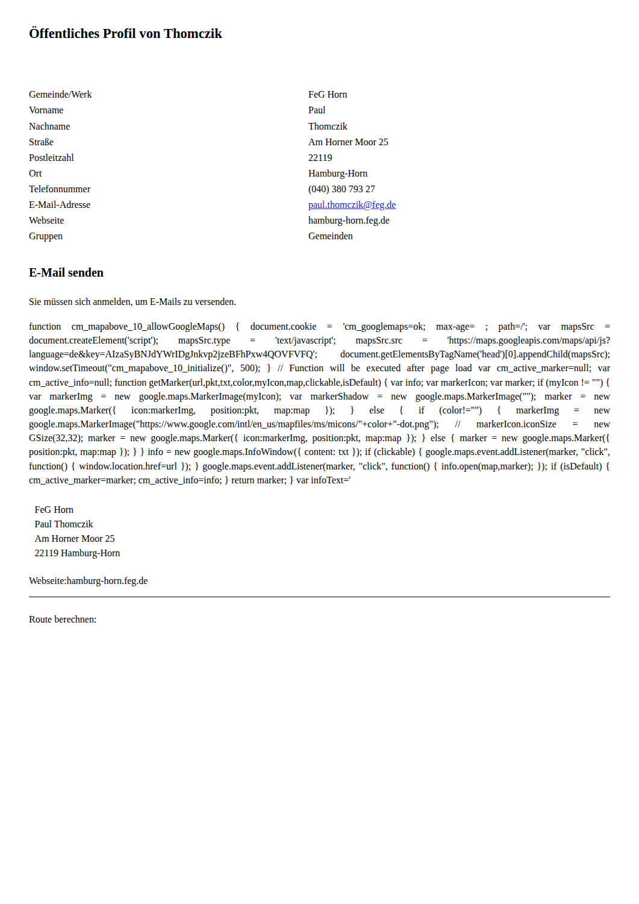Öffentliches Profil von Thomczik
| Gemeinde/Werk | FeG Horn |
| Vorname | Paul |
| Nachname | Thomczik |
| Straße | Am Horner Moor 25 |
| Postleitzahl | 22119 |
| Ort | Hamburg-Horn |
| Telefonnummer | (040) 380 793 27 |
| E-Mail-Adresse | paul.thomczik@feg.de |
| Webseite | hamburg-horn.feg.de |
| Gruppen | Gemeinden |
E-Mail senden
Sie müssen sich anmelden, um E-Mails zu versenden.
function cm_mapabove_10_allowGoogleMaps() { document.cookie = 'cm_googlemaps=ok; max-age= ; path=/'; var mapsSrc = document.createElement('script'); mapsSrc.type = 'text/javascript'; mapsSrc.src = 'https://maps.googleapis.com/maps/api/js?language=de&key=AIzaSyBNJdYWrIDgJnkvp2jzeBFhPxw4QOVFVFQ'; document.getElementsByTagName('head')[0].appendChild(mapsSrc); window.setTimeout("cm_mapabove_10_initialize()", 500); } // Function will be executed after page load var cm_active_marker=null; var cm_active_info=null; function getMarker(url,pkt,txt,color,myIcon,map,clickable,isDefault) { var info; var markerIcon; var marker; if (myIcon != "") { var markerImg = new google.maps.MarkerImage(myIcon); var markerShadow = new google.maps.MarkerImage(""); marker = new google.maps.Marker({ icon:markerImg, position:pkt, map:map }); } else { if (color!="") { markerImg = new google.maps.MarkerImage("https://www.google.com/intl/en_us/mapfiles/ms/micons/"+color+"-dot.png"); // markerIcon.iconSize = new GSize(32,32); marker = new google.maps.Marker({ icon:markerImg, position:pkt, map:map }); } else { marker = new google.maps.Marker({ position:pkt, map:map }); } } info = new google.maps.InfoWindow({ content: txt }); if (clickable) { google.maps.event.addListener(marker, "click", function() { window.location.href=url }); } google.maps.event.addListener(marker, "click", function() { info.open(map,marker); }); if (isDefault) { cm_active_marker=marker; cm_active_info=info; } return marker; } var infoText='
FeG Horn
Paul Thomczik
Am Horner Moor 25
22119 Hamburg-Horn
Webseite:hamburg-horn.feg.de
Route berechnen: